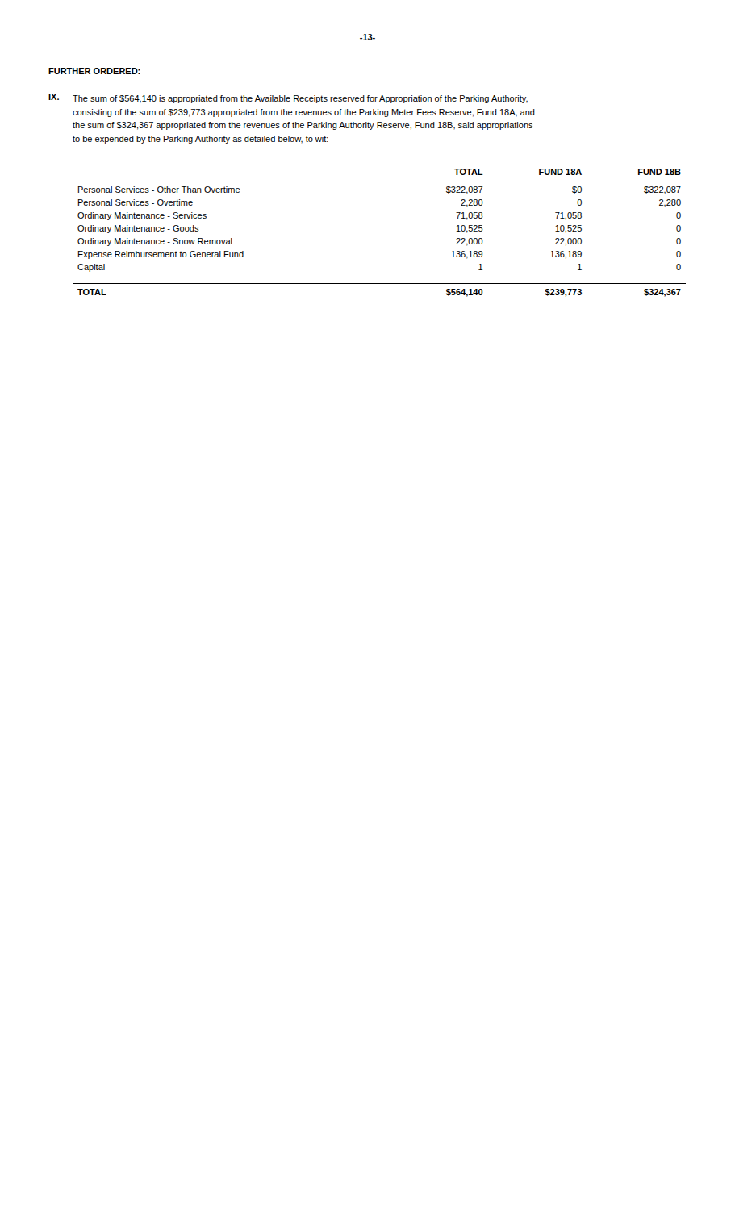-13-
FURTHER ORDERED:
IX.
The sum of $564,140 is appropriated from the Available Receipts reserved for Appropriation of the Parking Authority,
consisting of the sum of $239,773 appropriated from the revenues of the Parking Meter Fees Reserve, Fund 18A, and
the sum of $324,367 appropriated from the revenues of the Parking Authority Reserve, Fund 18B, said appropriations
to be expended by the Parking Authority as detailed below, to wit:
| | TOTAL | FUND 18A | FUND 18B |
| --- | --- | --- | --- |
| Personal Services - Other Than Overtime | $322,087 | $0 | $322,087 |
| Personal Services - Overtime | 2,280 | 0 | 2,280 |
| Ordinary Maintenance - Services | 71,058 | 71,058 | 0 |
| Ordinary Maintenance - Goods | 10,525 | 10,525 | 0 |
| Ordinary Maintenance - Snow Removal | 22,000 | 22,000 | 0 |
| Expense Reimbursement to General Fund | 136,189 | 136,189 | 0 |
| Capital | 1 | 1 | 0 |
| TOTAL | $564,140 | $239,773 | $324,367 |